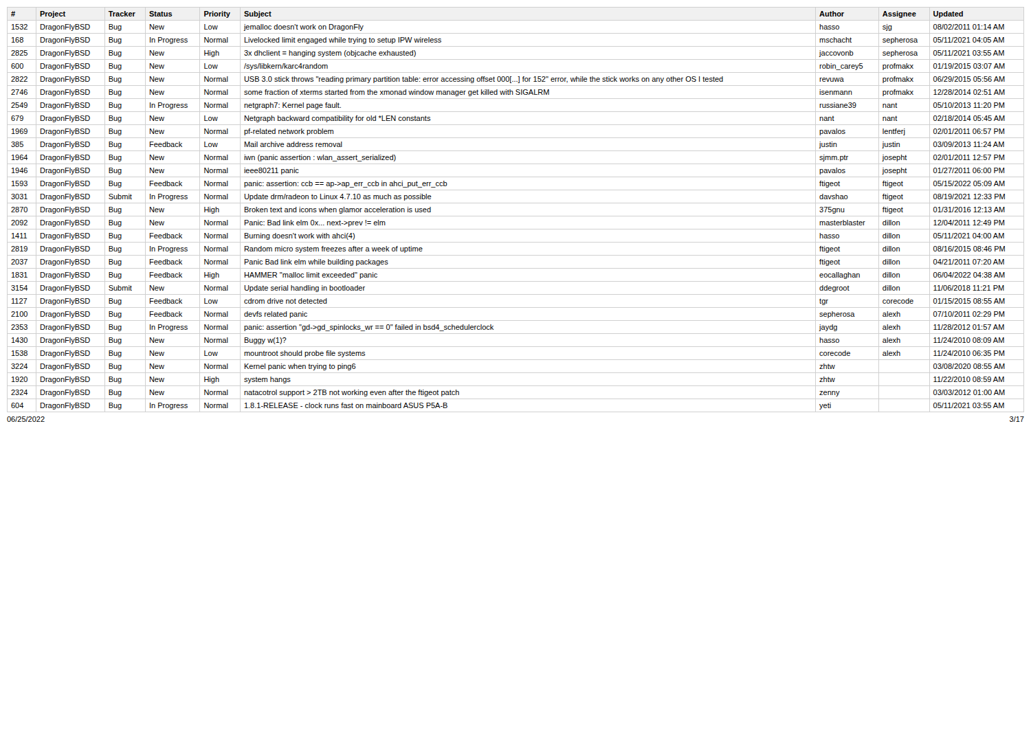| # | Project | Tracker | Status | Priority | Subject | Author | Assignee | Updated |
| --- | --- | --- | --- | --- | --- | --- | --- | --- |
| 1532 | DragonFlyBSD | Bug | New | Low | jemalloc doesn't work on DragonFly | hasso | sjg | 08/02/2011 01:14 AM |
| 168 | DragonFlyBSD | Bug | In Progress | Normal | Livelocked limit engaged while trying to setup IPW wireless | mschacht | sepherosa | 05/11/2021 04:05 AM |
| 2825 | DragonFlyBSD | Bug | New | High | 3x dhclient = hanging system (objcache exhausted) | jaccovonb | sepherosa | 05/11/2021 03:55 AM |
| 600 | DragonFlyBSD | Bug | New | Low | /sys/libkern/karc4random | robin_carey5 | profmakx | 01/19/2015 03:07 AM |
| 2822 | DragonFlyBSD | Bug | New | Normal | USB 3.0 stick throws "reading primary partition table: error accessing offset 000[...] for 152" error, while the stick works on any other OS I tested | revuwa | profmakx | 06/29/2015 05:56 AM |
| 2746 | DragonFlyBSD | Bug | New | Normal | some fraction of xterms started from the xmonad window manager get killed with SIGALRM | isenmann | profmakx | 12/28/2014 02:51 AM |
| 2549 | DragonFlyBSD | Bug | In Progress | Normal | netgraph7: Kernel page fault. | russiane39 | nant | 05/10/2013 11:20 PM |
| 679 | DragonFlyBSD | Bug | New | Low | Netgraph backward compatibility for old *LEN constants | nant | nant | 02/18/2014 05:45 AM |
| 1969 | DragonFlyBSD | Bug | New | Normal | pf-related network problem | pavalos | lentferj | 02/01/2011 06:57 PM |
| 385 | DragonFlyBSD | Bug | Feedback | Low | Mail archive address removal | justin | justin | 03/09/2013 11:24 AM |
| 1964 | DragonFlyBSD | Bug | New | Normal | iwn (panic assertion : wlan_assert_serialized) | sjmm.ptr | josepht | 02/01/2011 12:57 PM |
| 1946 | DragonFlyBSD | Bug | New | Normal | ieee80211 panic | pavalos | josepht | 01/27/2011 06:00 PM |
| 1593 | DragonFlyBSD | Bug | Feedback | Normal | panic: assertion: ccb == ap->ap_err_ccb in ahci_put_err_ccb | ftigeot | ftigeot | 05/15/2022 05:09 AM |
| 3031 | DragonFlyBSD | Submit | In Progress | Normal | Update drm/radeon to Linux 4.7.10 as much as possible | davshao | ftigeot | 08/19/2021 12:33 PM |
| 2870 | DragonFlyBSD | Bug | New | High | Broken text and icons when glamor acceleration is used | 375gnu | ftigeot | 01/31/2016 12:13 AM |
| 2092 | DragonFlyBSD | Bug | New | Normal | Panic: Bad link elm 0x... next->prev != elm | masterblaster | dillon | 12/04/2011 12:49 PM |
| 1411 | DragonFlyBSD | Bug | Feedback | Normal | Burning doesn't work with ahci(4) | hasso | dillon | 05/11/2021 04:00 AM |
| 2819 | DragonFlyBSD | Bug | In Progress | Normal | Random micro system freezes after a week of uptime | ftigeot | dillon | 08/16/2015 08:46 PM |
| 2037 | DragonFlyBSD | Bug | Feedback | Normal | Panic Bad link elm while building packages | ftigeot | dillon | 04/21/2011 07:20 AM |
| 1831 | DragonFlyBSD | Bug | Feedback | High | HAMMER "malloc limit exceeded" panic | eocallaghan | dillon | 06/04/2022 04:38 AM |
| 3154 | DragonFlyBSD | Submit | New | Normal | Update serial handling in bootloader | ddegroot | dillon | 11/06/2018 11:21 PM |
| 1127 | DragonFlyBSD | Bug | Feedback | Low | cdrom drive not detected | tgr | corecode | 01/15/2015 08:55 AM |
| 2100 | DragonFlyBSD | Bug | Feedback | Normal | devfs related panic | sepherosa | alexh | 07/10/2011 02:29 PM |
| 2353 | DragonFlyBSD | Bug | In Progress | Normal | panic: assertion "gd->gd_spinlocks_wr == 0" failed in bsd4_schedulerclock | jaydg | alexh | 11/28/2012 01:57 AM |
| 1430 | DragonFlyBSD | Bug | New | Normal | Buggy w(1)? | hasso | alexh | 11/24/2010 08:09 AM |
| 1538 | DragonFlyBSD | Bug | New | Low | mountroot should probe file systems | corecode | alexh | 11/24/2010 06:35 PM |
| 3224 | DragonFlyBSD | Bug | New | Normal | Kernel panic when trying to ping6 | zhtw | | 03/08/2020 08:55 AM |
| 1920 | DragonFlyBSD | Bug | New | High | system hangs | zhtw | | 11/22/2010 08:59 AM |
| 2324 | DragonFlyBSD | Bug | New | Normal | natacotrol support > 2TB not working even after the ftigeot patch | zenny | | 03/03/2012 01:00 AM |
| 604 | DragonFlyBSD | Bug | In Progress | Normal | 1.8.1-RELEASE - clock runs fast on mainboard ASUS P5A-B | yeti | | 05/11/2021 03:55 AM |
06/25/2022 3/17